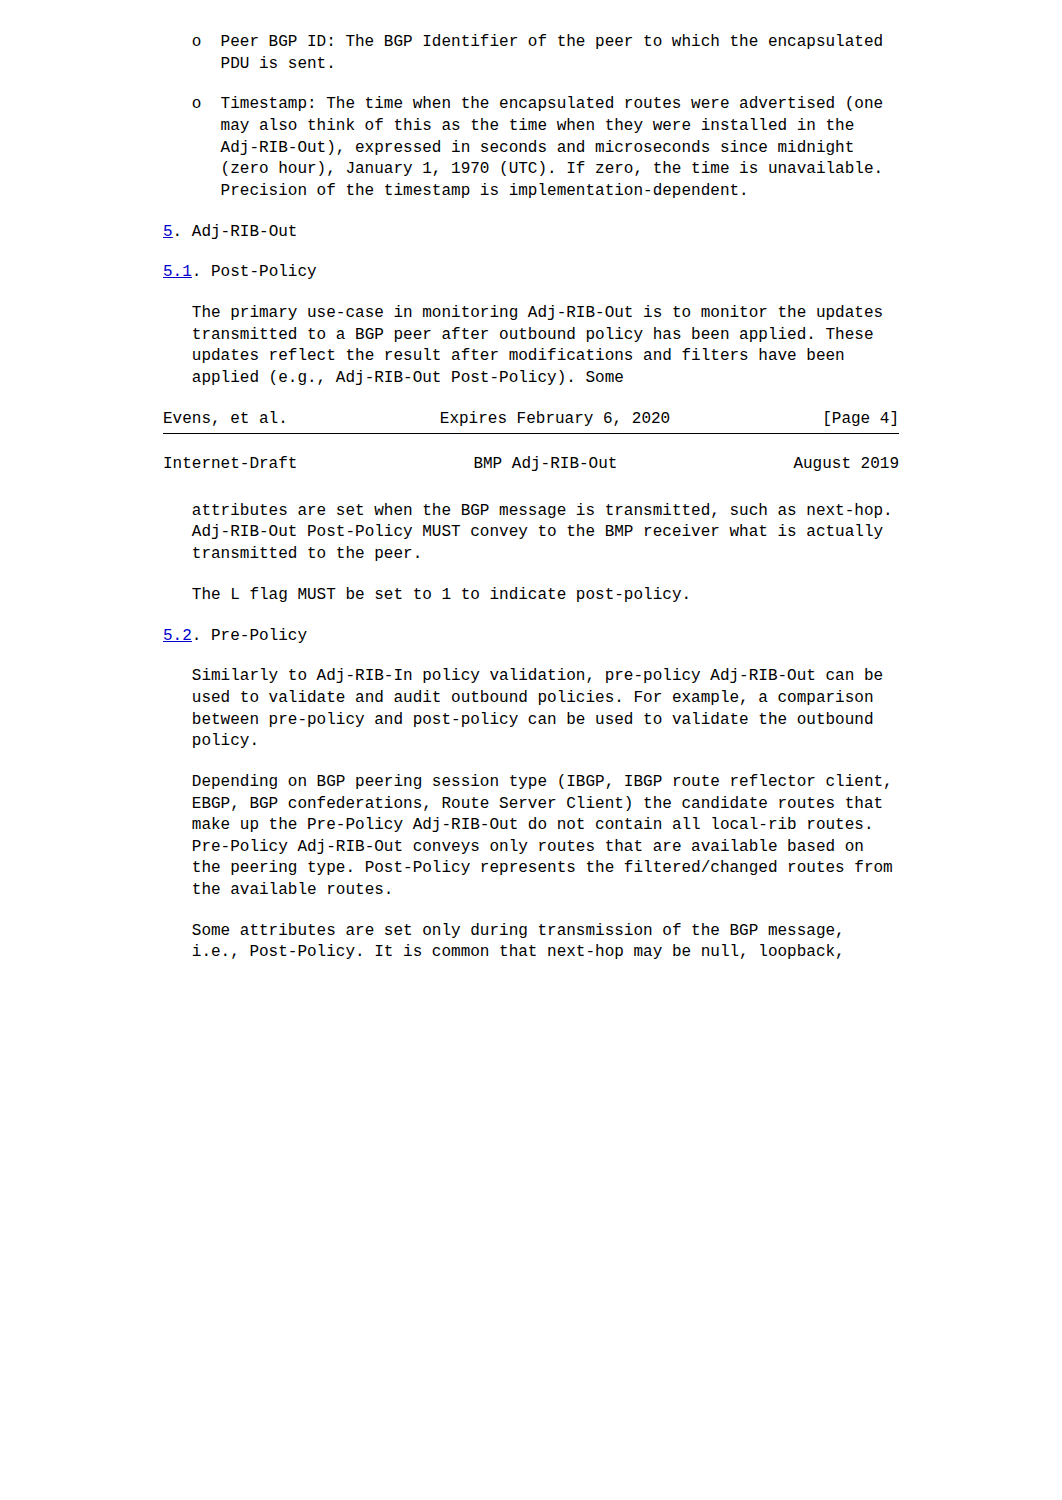o Peer BGP ID: The BGP Identifier of the peer to which the encapsulated PDU is sent.
o Timestamp: The time when the encapsulated routes were advertised (one may also think of this as the time when they were installed in the Adj-RIB-Out), expressed in seconds and microseconds since midnight (zero hour), January 1, 1970 (UTC). If zero, the time is unavailable. Precision of the timestamp is implementation-dependent.
5. Adj-RIB-Out
5.1. Post-Policy
The primary use-case in monitoring Adj-RIB-Out is to monitor the updates transmitted to a BGP peer after outbound policy has been applied. These updates reflect the result after modifications and filters have been applied (e.g., Adj-RIB-Out Post-Policy). Some
Evens, et al. Expires February 6, 2020 [Page 4]
Internet-Draft BMP Adj-RIB-Out August 2019
attributes are set when the BGP message is transmitted, such as next-hop. Adj-RIB-Out Post-Policy MUST convey to the BMP receiver what is actually transmitted to the peer.
The L flag MUST be set to 1 to indicate post-policy.
5.2. Pre-Policy
Similarly to Adj-RIB-In policy validation, pre-policy Adj-RIB-Out can be used to validate and audit outbound policies. For example, a comparison between pre-policy and post-policy can be used to validate the outbound policy.
Depending on BGP peering session type (IBGP, IBGP route reflector client, EBGP, BGP confederations, Route Server Client) the candidate routes that make up the Pre-Policy Adj-RIB-Out do not contain all local-rib routes. Pre-Policy Adj-RIB-Out conveys only routes that are available based on the peering type. Post-Policy represents the filtered/changed routes from the available routes.
Some attributes are set only during transmission of the BGP message, i.e., Post-Policy. It is common that next-hop may be null, loopback,